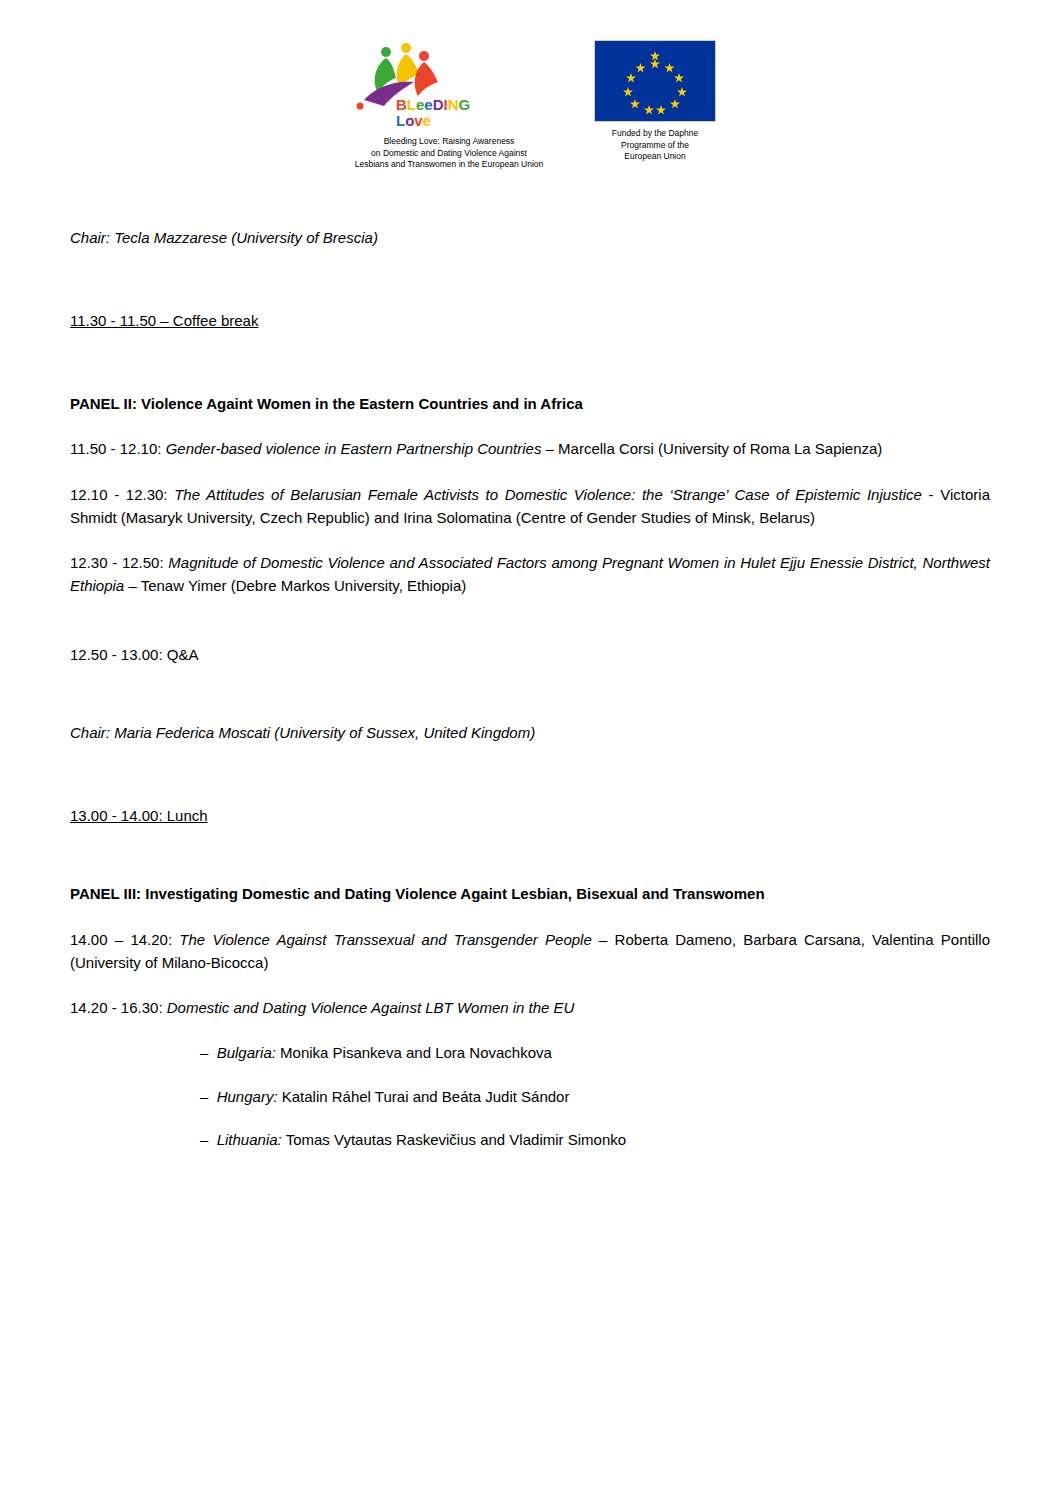BLeeDING Love
Bleeding Love: Raising Awareness
on Domestic and Dating Violence Against
Lesbians and Transwomen in the European Union
Funded by the Daphne
Programme of the
European Union
Chair: Tecla Mazzarese (University of Brescia)
11.30 - 11.50 – Coffee break
PANEL II: Violence Againt Women in the Eastern Countries and in Africa
11.50 - 12.10: Gender-based violence in Eastern Partnership Countries – Marcella Corsi (University of Roma La Sapienza)
12.10 - 12.30: The Attitudes of Belarusian Female Activists to Domestic Violence: the ‘Strange’ Case of Epistemic Injustice - Victoria Shmidt (Masaryk University, Czech Republic) and Irina Solomatina (Centre of Gender Studies of Minsk, Belarus)
12.30 - 12.50: Magnitude of Domestic Violence and Associated Factors among Pregnant Women in Hulet Ejju Enessie District, Northwest Ethiopia – Tenaw Yimer (Debre Markos University, Ethiopia)
12.50 - 13.00: Q&A
Chair: Maria Federica Moscati (University of Sussex, United Kingdom)
13.00 - 14.00: Lunch
PANEL III: Investigating Domestic and Dating Violence Againt Lesbian, Bisexual and Transwomen
14.00 – 14.20: The Violence Against Transsexual and Transgender People – Roberta Dameno, Barbara Carsana, Valentina Pontillo (University of Milano-Bicocca)
14.20 - 16.30: Domestic and Dating Violence Against LBT Women in the EU
Bulgaria: Monika Pisankeva and Lora Novachkova
Hungary: Katalin Ráhel Turai and Beáta Judit Sándor
Lithuania: Tomas Vytautas Raskevičius and Vladimir Simonko